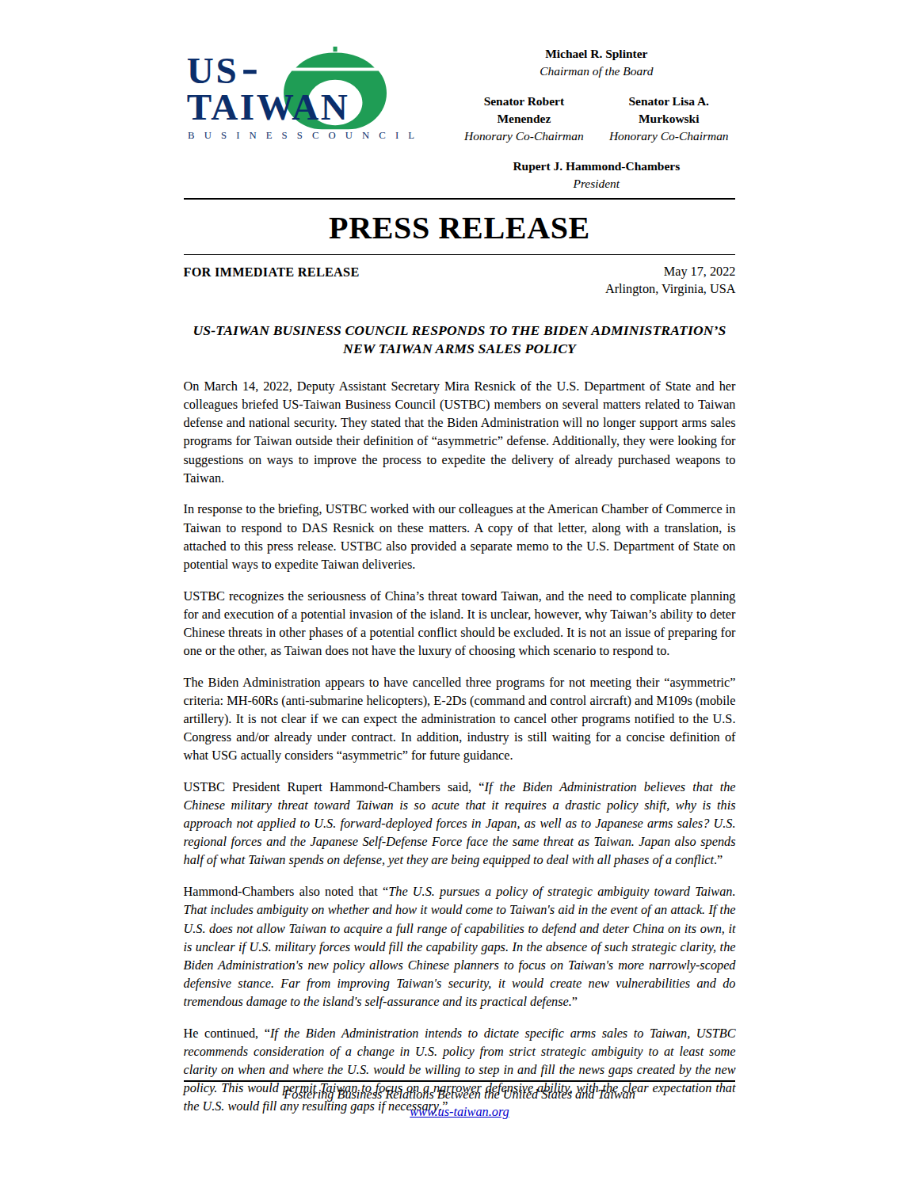US-TAIWAN Business Council US TAIWAN B U S I N E S S C O U N C I L
Michael R. Splinter
Chairman of the Board
Senator Robert Menendez
Honorary Co-Chairman
Senator Lisa A. Murkowski
Honorary Co-Chairman
Rupert J. Hammond-Chambers
President
PRESS RELEASE
FOR IMMEDIATE RELEASE
May 17, 2022
Arlington, Virginia, USA
US-TAIWAN BUSINESS COUNCIL RESPONDS TO THE BIDEN ADMINISTRATION’S NEW TAIWAN ARMS SALES POLICY
On March 14, 2022, Deputy Assistant Secretary Mira Resnick of the U.S. Department of State and her colleagues briefed US-Taiwan Business Council (USTBC) members on several matters related to Taiwan defense and national security. They stated that the Biden Administration will no longer support arms sales programs for Taiwan outside their definition of “asymmetric” defense. Additionally, they were looking for suggestions on ways to improve the process to expedite the delivery of already purchased weapons to Taiwan.
In response to the briefing, USTBC worked with our colleagues at the American Chamber of Commerce in Taiwan to respond to DAS Resnick on these matters. A copy of that letter, along with a translation, is attached to this press release. USTBC also provided a separate memo to the U.S. Department of State on potential ways to expedite Taiwan deliveries.
USTBC recognizes the seriousness of China’s threat toward Taiwan, and the need to complicate planning for and execution of a potential invasion of the island. It is unclear, however, why Taiwan’s ability to deter Chinese threats in other phases of a potential conflict should be excluded. It is not an issue of preparing for one or the other, as Taiwan does not have the luxury of choosing which scenario to respond to.
The Biden Administration appears to have cancelled three programs for not meeting their “asymmetric” criteria: MH-60Rs (anti-submarine helicopters), E-2Ds (command and control aircraft) and M109s (mobile artillery). It is not clear if we can expect the administration to cancel other programs notified to the U.S. Congress and/or already under contract. In addition, industry is still waiting for a concise definition of what USG actually considers “asymmetric” for future guidance.
USTBC President Rupert Hammond-Chambers said, “If the Biden Administration believes that the Chinese military threat toward Taiwan is so acute that it requires a drastic policy shift, why is this approach not applied to U.S. forward-deployed forces in Japan, as well as to Japanese arms sales? U.S. regional forces and the Japanese Self-Defense Force face the same threat as Taiwan. Japan also spends half of what Taiwan spends on defense, yet they are being equipped to deal with all phases of a conflict.”
Hammond-Chambers also noted that “The U.S. pursues a policy of strategic ambiguity toward Taiwan. That includes ambiguity on whether and how it would come to Taiwan's aid in the event of an attack. If the U.S. does not allow Taiwan to acquire a full range of capabilities to defend and deter China on its own, it is unclear if U.S. military forces would fill the capability gaps. In the absence of such strategic clarity, the Biden Administration's new policy allows Chinese planners to focus on Taiwan's more narrowly-scoped defensive stance. Far from improving Taiwan's security, it would create new vulnerabilities and do tremendous damage to the island's self-assurance and its practical defense.”
He continued, “If the Biden Administration intends to dictate specific arms sales to Taiwan, USTBC recommends consideration of a change in U.S. policy from strict strategic ambiguity to at least some clarity on when and where the U.S. would be willing to step in and fill the news gaps created by the new policy. This would permit Taiwan to focus on a narrower defensive ability, with the clear expectation that the U.S. would fill any resulting gaps if necessary.”
Fostering Business Relations Between the United States and Taiwan
www.us-taiwan.org